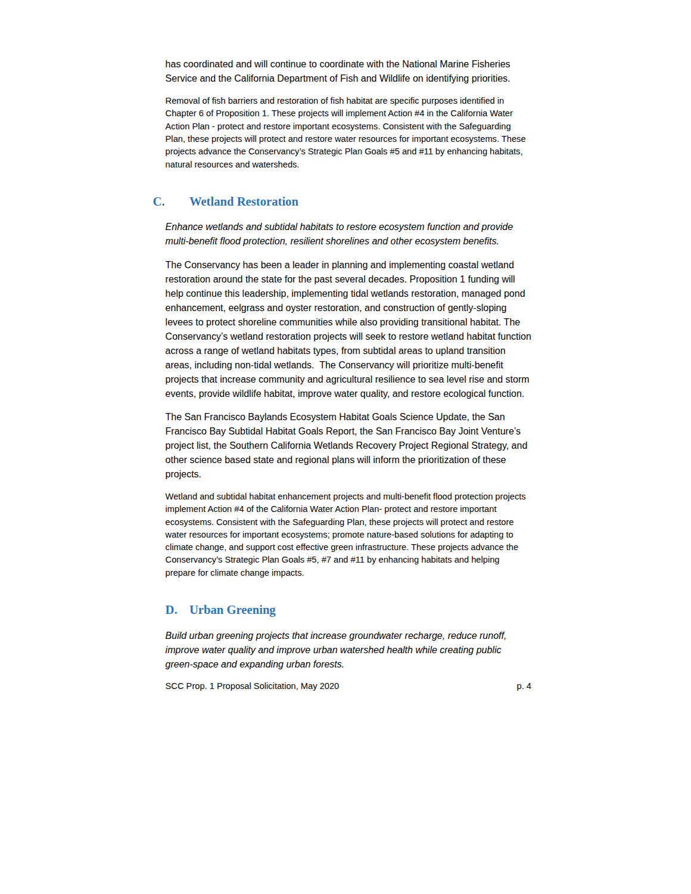has coordinated and will continue to coordinate with the National Marine Fisheries Service and the California Department of Fish and Wildlife on identifying priorities.
Removal of fish barriers and restoration of fish habitat are specific purposes identified in Chapter 6 of Proposition 1. These projects will implement Action #4 in the California Water Action Plan - protect and restore important ecosystems. Consistent with the Safeguarding Plan, these projects will protect and restore water resources for important ecosystems. These projects advance the Conservancy’s Strategic Plan Goals #5 and #11 by enhancing habitats, natural resources and watersheds.
C. Wetland Restoration
Enhance wetlands and subtidal habitats to restore ecosystem function and provide multi-benefit flood protection, resilient shorelines and other ecosystem benefits.
The Conservancy has been a leader in planning and implementing coastal wetland restoration around the state for the past several decades. Proposition 1 funding will help continue this leadership, implementing tidal wetlands restoration, managed pond enhancement, eelgrass and oyster restoration, and construction of gently-sloping levees to protect shoreline communities while also providing transitional habitat. The Conservancy’s wetland restoration projects will seek to restore wetland habitat function across a range of wetland habitats types, from subtidal areas to upland transition areas, including non-tidal wetlands. The Conservancy will prioritize multi-benefit projects that increase community and agricultural resilience to sea level rise and storm events, provide wildlife habitat, improve water quality, and restore ecological function.
The San Francisco Baylands Ecosystem Habitat Goals Science Update, the San Francisco Bay Subtidal Habitat Goals Report, the San Francisco Bay Joint Venture’s project list, the Southern California Wetlands Recovery Project Regional Strategy, and other science based state and regional plans will inform the prioritization of these projects.
Wetland and subtidal habitat enhancement projects and multi-benefit flood protection projects implement Action #4 of the California Water Action Plan- protect and restore important ecosystems. Consistent with the Safeguarding Plan, these projects will protect and restore water resources for important ecosystems; promote nature-based solutions for adapting to climate change, and support cost effective green infrastructure. These projects advance the Conservancy’s Strategic Plan Goals #5, #7 and #11 by enhancing habitats and helping prepare for climate change impacts.
D. Urban Greening
Build urban greening projects that increase groundwater recharge, reduce runoff, improve water quality and improve urban watershed health while creating public green-space and expanding urban forests.
SCC Prop. 1 Proposal Solicitation, May 2020 p. 4